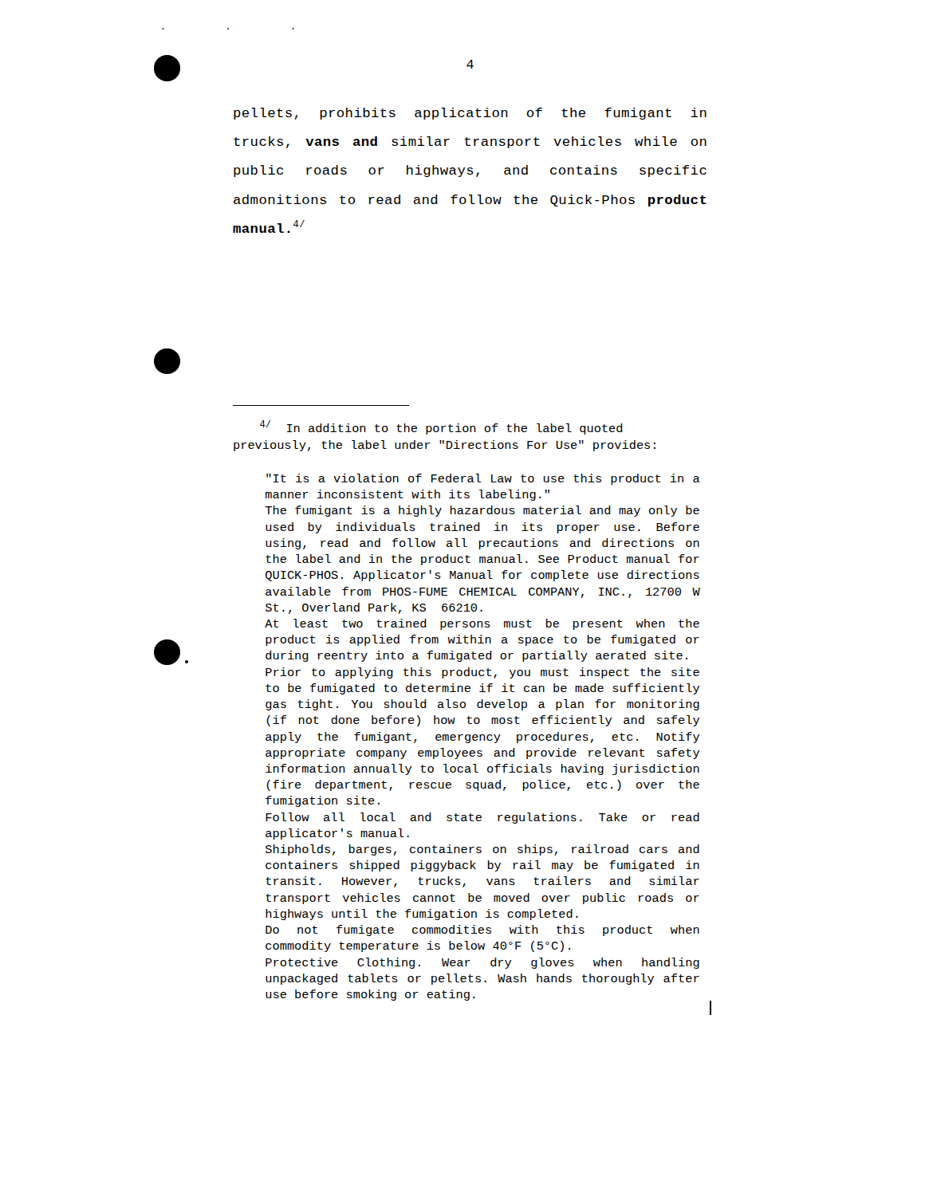. . .
4
pellets, prohibits application of the fumigant in trucks, vans and similar transport vehicles while on public roads or highways, and contains specific admonitions to read and follow the Quick-Phos product manual.4/
4/ In addition to the portion of the label quoted previously, the label under "Directions For Use" provides:
"It is a violation of Federal Law to use this product in a manner inconsistent with its labeling."
The fumigant is a highly hazardous material and may only be used by individuals trained in its proper use. Before using, read and follow all precautions and directions on the label and in the product manual. See Product manual for QUICK-PHOS. Applicator's Manual for complete use directions available from PHOS-FUME CHEMICAL COMPANY, INC., 12700 W St., Overland Park, KS 66210.
At least two trained persons must be present when the product is applied from within a space to be fumigated or during reentry into a fumigated or partially aerated site.
Prior to applying this product, you must inspect the site to be fumigated to determine if it can be made sufficiently gas tight. You should also develop a plan for monitoring (if not done before) how to most efficiently and safely apply the fumigant, emergency procedures, etc. Notify appropriate company employees and provide relevant safety information annually to local officials having jurisdiction (fire department, rescue squad, police, etc.) over the fumigation site.
Follow all local and state regulations. Take or read applicator's manual.
Shipholds, barges, containers on ships, railroad cars and containers shipped piggyback by rail may be fumigated in transit. However, trucks, vans trailers and similar transport vehicles cannot be moved over public roads or highways until the fumigation is completed.
Do not fumigate commodities with this product when commodity temperature is below 40°F (5°C).
Protective Clothing. Wear dry gloves when handling unpackaged tablets or pellets. Wash hands thoroughly after use before smoking or eating.